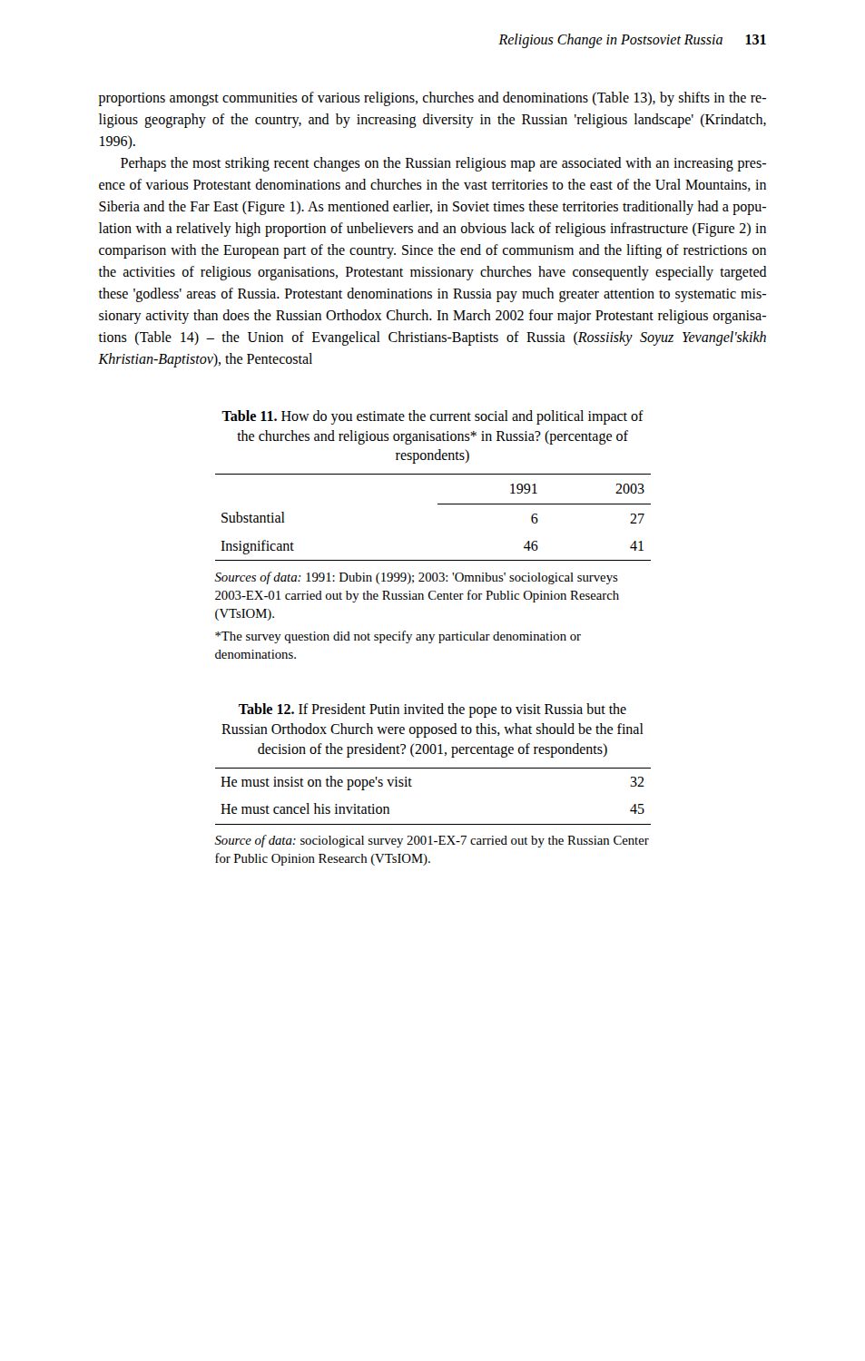Religious Change in Postsoviet Russia 131
proportions amongst communities of various religions, churches and denominations (Table 13), by shifts in the religious geography of the country, and by increasing diversity in the Russian 'religious landscape' (Krindatch, 1996).
Perhaps the most striking recent changes on the Russian religious map are associated with an increasing presence of various Protestant denominations and churches in the vast territories to the east of the Ural Mountains, in Siberia and the Far East (Figure 1). As mentioned earlier, in Soviet times these territories traditionally had a population with a relatively high proportion of unbelievers and an obvious lack of religious infrastructure (Figure 2) in comparison with the European part of the country. Since the end of communism and the lifting of restrictions on the activities of religious organisations, Protestant missionary churches have consequently especially targeted these 'godless' areas of Russia. Protestant denominations in Russia pay much greater attention to systematic missionary activity than does the Russian Orthodox Church. In March 2002 four major Protestant religious organisations (Table 14) – the Union of Evangelical Christians-Baptists of Russia (Rossiisky Soyuz Yevangel'skikh Khristian-Baptistov), the Pentecostal
Table 11. How do you estimate the current social and political impact of the churches and religious organisations* in Russia? (percentage of respondents)
| | 1991 | 2003 |
| --- | --- | --- |
| Substantial | 6 | 27 |
| Insignificant | 46 | 41 |
Sources of data: 1991: Dubin (1999); 2003: 'Omnibus' sociological surveys 2003-EX-01 carried out by the Russian Center for Public Opinion Research (VTsIOM).
*The survey question did not specify any particular denomination or denominations.
Table 12. If President Putin invited the pope to visit Russia but the Russian Orthodox Church were opposed to this, what should be the final decision of the president? (2001, percentage of respondents)
| He must insist on the pope's visit | 32 |
| He must cancel his invitation | 45 |
Source of data: sociological survey 2001-EX-7 carried out by the Russian Center for Public Opinion Research (VTsIOM).